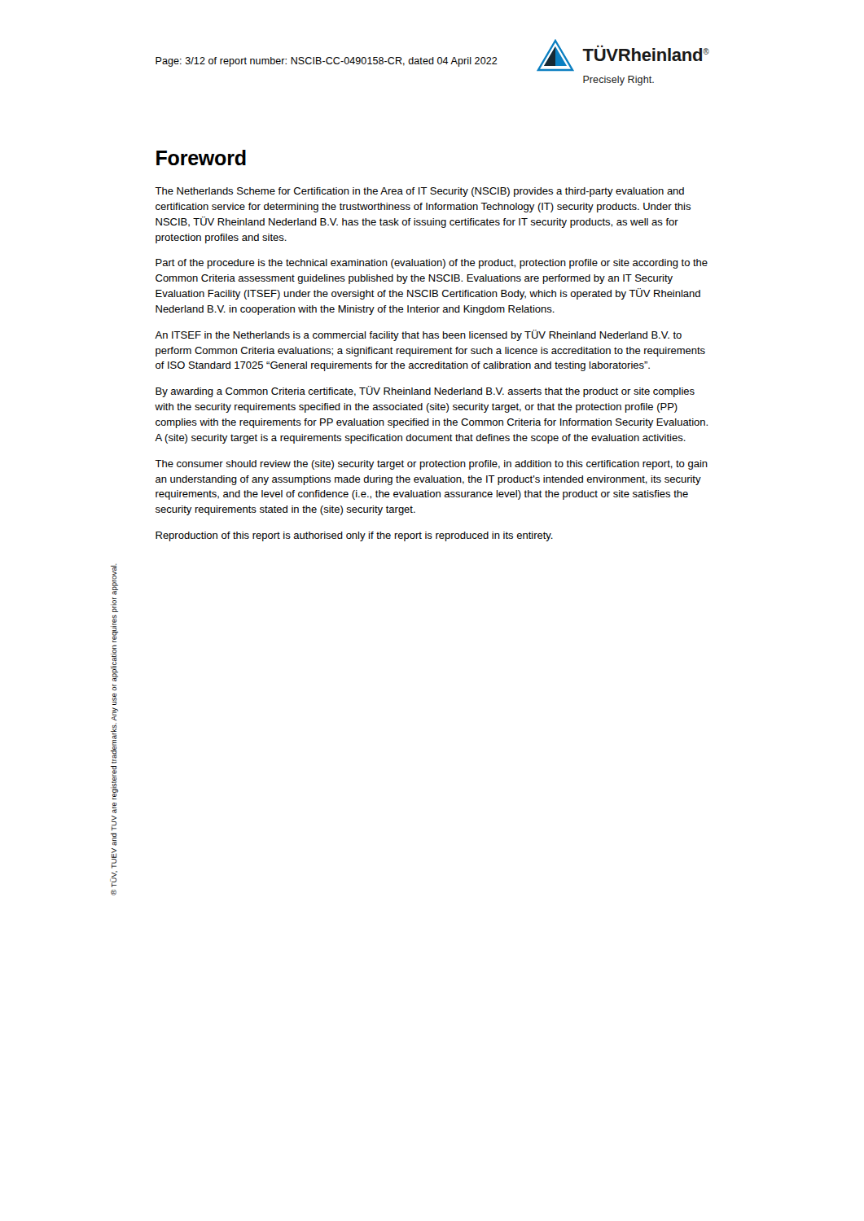Page: 3/12 of report number: NSCIB-CC-0490158-CR, dated 04 April 2022
TÜVRheinland®
Precisely Right.
Foreword
The Netherlands Scheme for Certification in the Area of IT Security (NSCIB) provides a third-party evaluation and certification service for determining the trustworthiness of Information Technology (IT) security products. Under this NSCIB, TÜV Rheinland Nederland B.V. has the task of issuing certificates for IT security products, as well as for protection profiles and sites.
Part of the procedure is the technical examination (evaluation) of the product, protection profile or site according to the Common Criteria assessment guidelines published by the NSCIB. Evaluations are performed by an IT Security Evaluation Facility (ITSEF) under the oversight of the NSCIB Certification Body, which is operated by TÜV Rheinland Nederland B.V. in cooperation with the Ministry of the Interior and Kingdom Relations.
An ITSEF in the Netherlands is a commercial facility that has been licensed by TÜV Rheinland Nederland B.V. to perform Common Criteria evaluations; a significant requirement for such a licence is accreditation to the requirements of ISO Standard 17025 “General requirements for the accreditation of calibration and testing laboratories”.
By awarding a Common Criteria certificate, TÜV Rheinland Nederland B.V. asserts that the product or site complies with the security requirements specified in the associated (site) security target, or that the protection profile (PP) complies with the requirements for PP evaluation specified in the Common Criteria for Information Security Evaluation. A (site) security target is a requirements specification document that defines the scope of the evaluation activities.
The consumer should review the (site) security target or protection profile, in addition to this certification report, to gain an understanding of any assumptions made during the evaluation, the IT product's intended environment, its security requirements, and the level of confidence (i.e., the evaluation assurance level) that the product or site satisfies the security requirements stated in the (site) security target.
Reproduction of this report is authorised only if the report is reproduced in its entirety.
® TÜV, TUEV and TUV are registered trademarks. Any use or application requires prior approval.